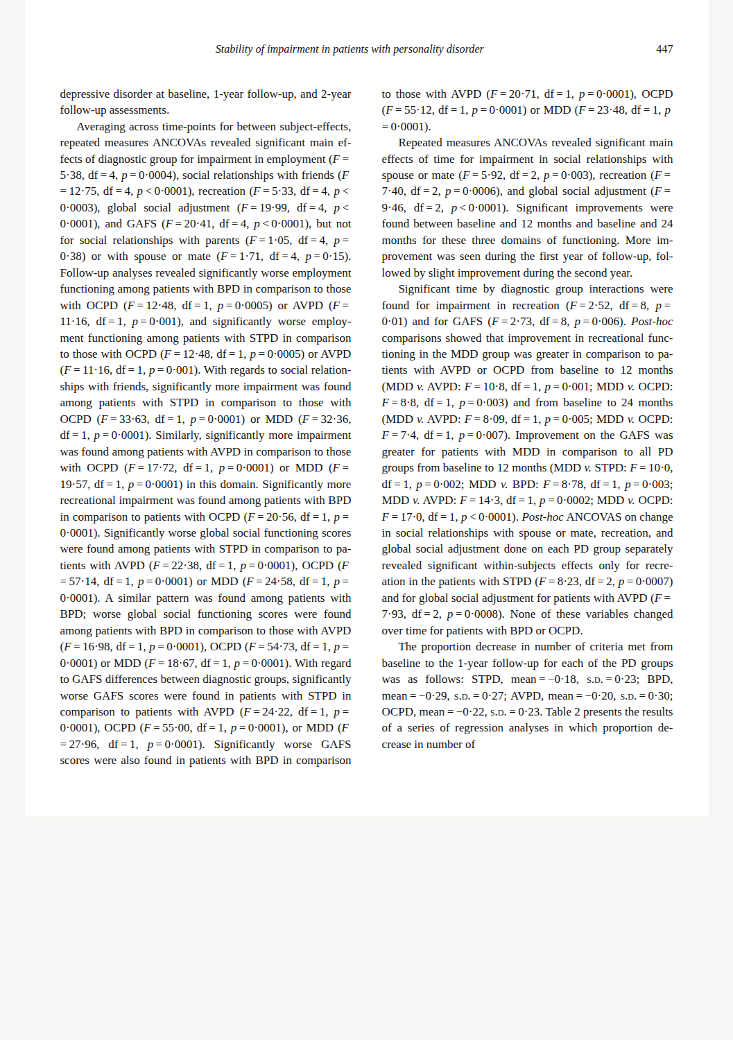Stability of impairment in patients with personality disorder 447
depressive disorder at baseline, 1-year follow-up, and 2-year follow-up assessments.
Averaging across time-points for between subject-effects, repeated measures ANCOVAs revealed significant main effects of diagnostic group for impairment in employment (F = 5·38, df = 4, p = 0·0004), social relationships with friends (F = 12·75, df = 4, p < 0·0001), recreation (F = 5·33, df = 4, p < 0·0003), global social adjustment (F = 19·99, df = 4, p < 0·0001), and GAFS (F = 20·41, df = 4, p < 0·0001), but not for social relationships with parents (F = 1·05, df = 4, p = 0·38) or with spouse or mate (F = 1·71, df = 4, p = 0·15). Follow-up analyses revealed significantly worse employment functioning among patients with BPD in comparison to those with OCPD (F = 12·48, df = 1, p = 0·0005) or AVPD (F = 11·16, df = 1, p = 0·001), and significantly worse employment functioning among patients with STPD in comparison to those with OCPD (F = 12·48, df = 1, p = 0·0005) or AVPD (F = 11·16, df = 1, p = 0·001). With regards to social relationships with friends, significantly more impairment was found among patients with STPD in comparison to those with OCPD (F = 33·63, df = 1, p = 0·0001) or MDD (F = 32·36, df = 1, p = 0·0001). Similarly, significantly more impairment was found among patients with AVPD in comparison to those with OCPD (F = 17·72, df = 1, p = 0·0001) or MDD (F = 19·57, df = 1, p = 0·0001) in this domain. Significantly more recreational impairment was found among patients with BPD in comparison to patients with OCPD (F = 20·56, df = 1, p = 0·0001). Significantly worse global social functioning scores were found among patients with STPD in comparison to patients with AVPD (F = 22·38, df = 1, p = 0·0001), OCPD (F = 57·14, df = 1, p = 0·0001) or MDD (F = 24·58, df = 1, p = 0·0001). A similar pattern was found among patients with BPD; worse global social functioning scores were found among patients with BPD in comparison to those with AVPD (F = 16·98, df = 1, p = 0·0001), OCPD (F = 54·73, df = 1, p = 0·0001) or MDD (F = 18·67, df = 1, p = 0·0001). With regard to GAFS differences between diagnostic groups, significantly worse GAFS scores were found in patients with STPD in comparison to patients with AVPD (F = 24·22, df = 1, p = 0·0001), OCPD (F = 55·00, df = 1, p = 0·0001), or MDD (F = 27·96, df = 1, p = 0·0001). Significantly worse GAFS scores were also found in patients with BPD in comparison to those with AVPD (F = 20·71, df = 1, p = 0·0001), OCPD (F = 55·12, df = 1, p = 0·0001) or MDD (F = 23·48, df = 1, p = 0·0001).
Repeated measures ANCOVAs revealed significant main effects of time for impairment in social relationships with spouse or mate (F = 5·92, df = 2, p = 0·003), recreation (F = 7·40, df = 2, p = 0·0006), and global social adjustment (F = 9·46, df = 2, p < 0·0001). Significant improvements were found between baseline and 12 months and baseline and 24 months for these three domains of functioning. More improvement was seen during the first year of follow-up, followed by slight improvement during the second year.
Significant time by diagnostic group interactions were found for impairment in recreation (F = 2·52, df = 8, p = 0·01) and for GAFS (F = 2·73, df = 8, p = 0·006). Post-hoc comparisons showed that improvement in recreational functioning in the MDD group was greater in comparison to patients with AVPD or OCPD from baseline to 12 months (MDD v. AVPD: F = 10·8, df = 1, p = 0·001; MDD v. OCPD: F = 8·8, df = 1, p = 0·003) and from baseline to 24 months (MDD v. AVPD: F = 8·09, df = 1, p = 0·005; MDD v. OCPD: F = 7·4, df = 1, p = 0·007). Improvement on the GAFS was greater for patients with MDD in comparison to all PD groups from baseline to 12 months (MDD v. STPD: F = 10·0, df = 1, p = 0·002; MDD v. BPD: F = 8·78, df = 1, p = 0·003; MDD v. AVPD: F = 14·3, df = 1, p = 0·0002; MDD v. OCPD: F = 17·0, df = 1, p < 0·0001). Post-hoc ANCOVAS on change in social relationships with spouse or mate, recreation, and global social adjustment done on each PD group separately revealed significant within-subjects effects only for recreation in the patients with STPD (F = 8·23, df = 2, p = 0·0007) and for global social adjustment for patients with AVPD (F = 7·93, df = 2, p = 0·0008). None of these variables changed over time for patients with BPD or OCPD.
The proportion decrease in number of criteria met from baseline to the 1-year follow-up for each of the PD groups was as follows: STPD, mean = −0·18, s.d. = 0·23; BPD, mean = −0·29, s.d. = 0·27; AVPD, mean = −0·20, s.d. = 0·30; OCPD, mean = −0·22, s.d. = 0·23. Table 2 presents the results of a series of regression analyses in which proportion decrease in number of